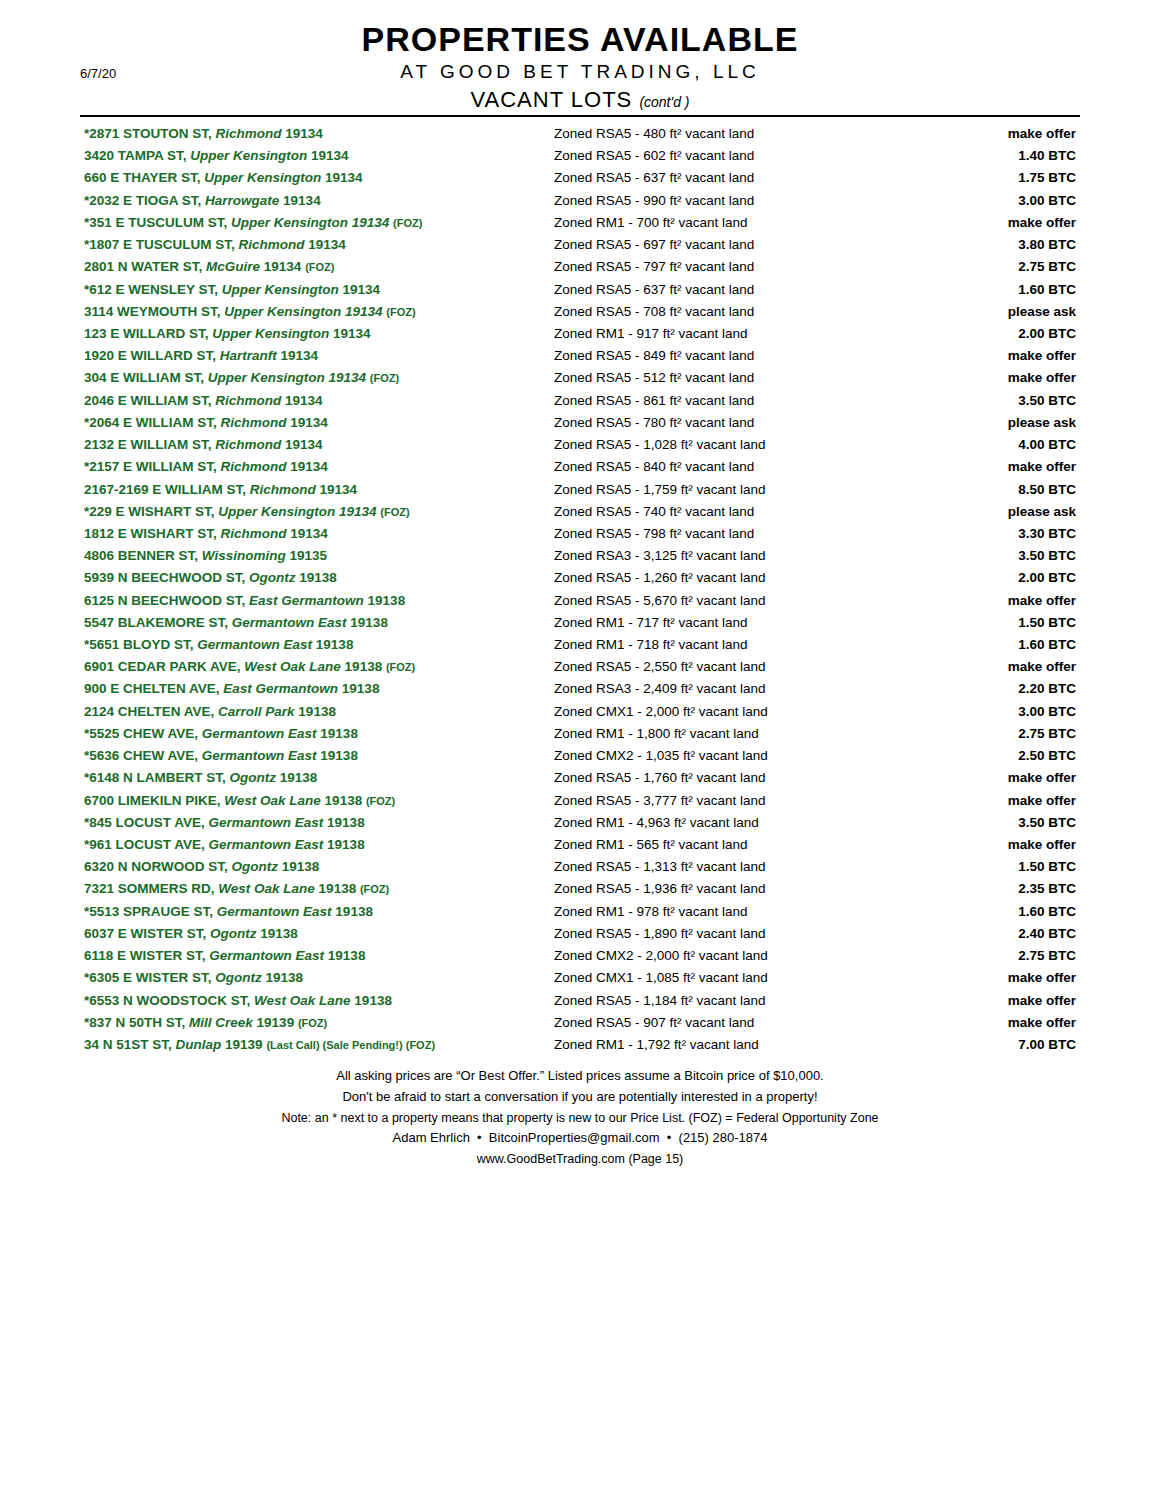6/7/20
PROPERTIES AVAILABLE
AT GOOD BET TRADING, LLC
VACANT LOTS (cont'd )
| *2871 STOUTON ST, Richmond 19134 | Zoned RSA5 - 480 ft² vacant land | make offer |
| 3420 TAMPA ST, Upper Kensington 19134 | Zoned RSA5 - 602 ft² vacant land | 1.40 BTC |
| 660 E THAYER ST, Upper Kensington 19134 | Zoned RSA5 - 637 ft² vacant land | 1.75 BTC |
| *2032 E TIOGA ST, Harrowgate 19134 | Zoned RSA5 - 990 ft² vacant land | 3.00 BTC |
| *351 E TUSCULUM ST, Upper Kensington 19134 (FOZ) | Zoned RM1 - 700 ft² vacant land | make offer |
| *1807 E TUSCULUM ST, Richmond 19134 | Zoned RSA5 - 697 ft² vacant land | 3.80 BTC |
| 2801 N WATER ST, McGuire 19134 (FOZ) | Zoned RSA5 - 797 ft² vacant land | 2.75 BTC |
| *612 E WENSLEY ST, Upper Kensington 19134 | Zoned RSA5 - 637 ft² vacant land | 1.60 BTC |
| 3114 WEYMOUTH ST, Upper Kensington 19134 (FOZ) | Zoned RSA5 - 708 ft² vacant land | please ask |
| 123 E WILLARD ST, Upper Kensington 19134 | Zoned RM1 - 917 ft² vacant land | 2.00 BTC |
| 1920 E WILLARD ST, Hartranft 19134 | Zoned RSA5 - 849 ft² vacant land | make offer |
| 304 E WILLIAM ST, Upper Kensington 19134 (FOZ) | Zoned RSA5 - 512 ft² vacant land | make offer |
| 2046 E WILLIAM ST, Richmond 19134 | Zoned RSA5 - 861 ft² vacant land | 3.50 BTC |
| *2064 E WILLIAM ST, Richmond 19134 | Zoned RSA5 - 780 ft² vacant land | please ask |
| 2132 E WILLIAM ST, Richmond 19134 | Zoned RSA5 - 1,028 ft² vacant land | 4.00 BTC |
| *2157 E WILLIAM ST, Richmond 19134 | Zoned RSA5 - 840 ft² vacant land | make offer |
| 2167-2169 E WILLIAM ST, Richmond 19134 | Zoned RSA5 - 1,759 ft² vacant land | 8.50 BTC |
| *229 E WISHART ST, Upper Kensington 19134 (FOZ) | Zoned RSA5 - 740 ft² vacant land | please ask |
| 1812 E WISHART ST, Richmond 19134 | Zoned RSA5 - 798 ft² vacant land | 3.30 BTC |
| 4806 BENNER ST, Wissinoming 19135 | Zoned RSA3 - 3,125 ft² vacant land | 3.50 BTC |
| 5939 N BEECHWOOD ST, Ogontz 19138 | Zoned RSA5 - 1,260 ft² vacant land | 2.00 BTC |
| 6125 N BEECHWOOD ST, East Germantown 19138 | Zoned RSA5 - 5,670 ft² vacant land | make offer |
| 5547 BLAKEMORE ST, Germantown East 19138 | Zoned RM1 - 717 ft² vacant land | 1.50 BTC |
| *5651 BLOYD ST, Germantown East 19138 | Zoned RM1 - 718 ft² vacant land | 1.60 BTC |
| 6901 CEDAR PARK AVE, West Oak Lane 19138 (FOZ) | Zoned RSA5 - 2,550 ft² vacant land | make offer |
| 900 E CHELTEN AVE, East Germantown 19138 | Zoned RSA3 - 2,409 ft² vacant land | 2.20 BTC |
| 2124 CHELTEN AVE, Carroll Park 19138 | Zoned CMX1 - 2,000 ft² vacant land | 3.00 BTC |
| *5525 CHEW AVE, Germantown East 19138 | Zoned RM1 - 1,800 ft² vacant land | 2.75 BTC |
| *5636 CHEW AVE, Germantown East 19138 | Zoned CMX2 - 1,035 ft² vacant land | 2.50 BTC |
| *6148 N LAMBERT ST, Ogontz 19138 | Zoned RSA5 - 1,760 ft² vacant land | make offer |
| 6700 LIMEKILN PIKE, West Oak Lane 19138 (FOZ) | Zoned RSA5 - 3,777 ft² vacant land | make offer |
| *845 LOCUST AVE, Germantown East 19138 | Zoned RM1 - 4,963 ft² vacant land | 3.50 BTC |
| *961 LOCUST AVE, Germantown East 19138 | Zoned RM1 - 565 ft² vacant land | make offer |
| 6320 N NORWOOD ST, Ogontz 19138 | Zoned RSA5 - 1,313 ft² vacant land | 1.50 BTC |
| 7321 SOMMERS RD, West Oak Lane 19138 (FOZ) | Zoned RSA5 - 1,936 ft² vacant land | 2.35 BTC |
| *5513 SPRAUGE ST, Germantown East 19138 | Zoned RM1 - 978 ft² vacant land | 1.60 BTC |
| 6037 E WISTER ST, Ogontz 19138 | Zoned RSA5 - 1,890 ft² vacant land | 2.40 BTC |
| 6118 E WISTER ST, Germantown East 19138 | Zoned CMX2 - 2,000 ft² vacant land | 2.75 BTC |
| *6305 E WISTER ST, Ogontz 19138 | Zoned CMX1 - 1,085 ft² vacant land | make offer |
| *6553 N WOODSTOCK ST, West Oak Lane 19138 | Zoned RSA5 - 1,184 ft² vacant land | make offer |
| *837 N 50TH ST, Mill Creek 19139 (FOZ) | Zoned RSA5 - 907 ft² vacant land | make offer |
| 34 N 51ST ST, Dunlap 19139 (Last Call) (Sale Pending!) (FOZ) | Zoned RM1 - 1,792 ft² vacant land | 7.00 BTC |
All asking prices are “Or Best Offer.” Listed prices assume a Bitcoin price of $10,000.
Don't be afraid to start a conversation if you are potentially interested in a property!
Note: an * next to a property means that property is new to our Price List. (FOZ) = Federal Opportunity Zone
Adam Ehrlich • BitcoinProperties@gmail.com • (215) 280-1874
www.GoodBetTrading.com (Page 15)